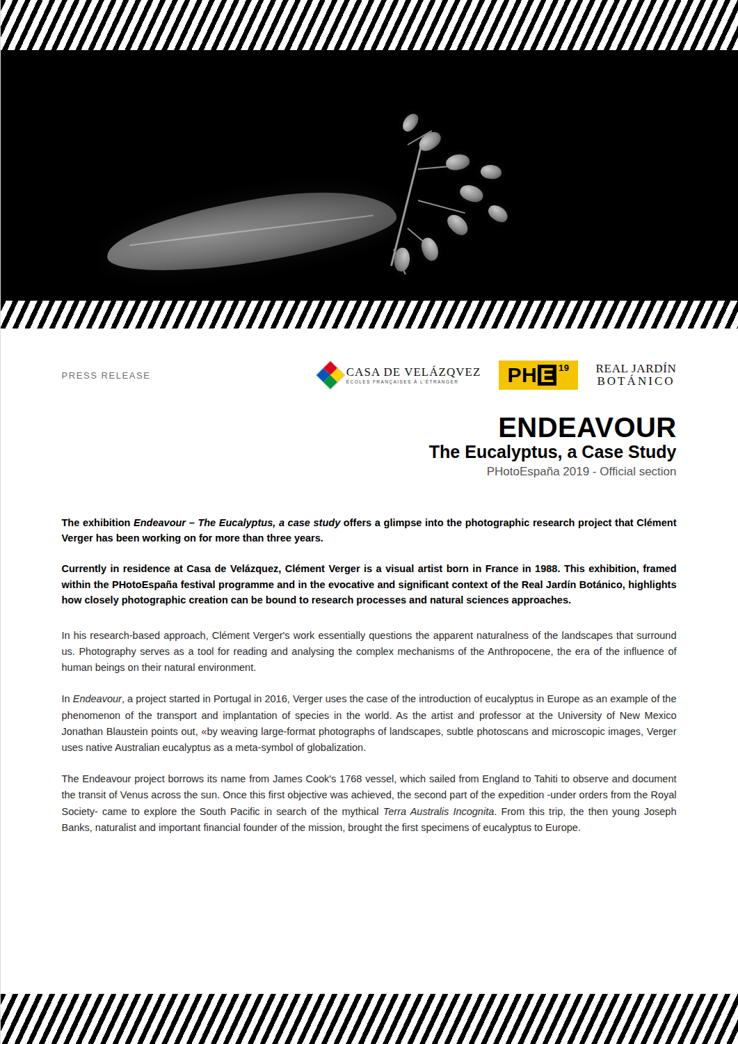Press release
CASA DE VELÁZQVEZ
ÉCOLES FRANÇAISES À L'ÉTRANGER
PH E19
REAL JARDÍN
BOTÁNICO
ENDEAVOUR
The Eucalyptus, a Case Study
PHotoEspaña 2019 - Official section
The exhibition Endeavour – The Eucalyptus, a case study offers a glimpse into the photographic research project that Clément Verger has been working on for more than three years.
Currently in residence at Casa de Velázquez, Clément Verger is a visual artist born in France in 1988. This exhibition, framed within the PHotoEspaña festival programme and in the evocative and significant context of the Real Jardín Botánico, highlights how closely photographic creation can be bound to research processes and natural sciences approaches.
In his research-based approach, Clément Verger's work essentially questions the apparent naturalness of the landscapes that surround us. Photography serves as a tool for reading and analysing the complex mechanisms of the Anthropocene, the era of the influence of human beings on their natural environment.
In Endeavour, a project started in Portugal in 2016, Verger uses the case of the introduction of eucalyptus in Europe as an example of the phenomenon of the transport and implantation of species in the world. As the artist and professor at the University of New Mexico Jonathan Blaustein points out, «by weaving large-format photographs of landscapes, subtle photoscans and microscopic images, Verger uses native Australian eucalyptus as a meta-symbol of globalization.
The Endeavour project borrows its name from James Cook's 1768 vessel, which sailed from England to Tahiti to observe and document the transit of Venus across the sun. Once this first objective was achieved, the second part of the expedition -under orders from the Royal Society- came to explore the South Pacific in search of the mythical Terra Australis Incognita. From this trip, the then young Joseph Banks, naturalist and important financial founder of the mission, brought the first specimens of eucalyptus to Europe.